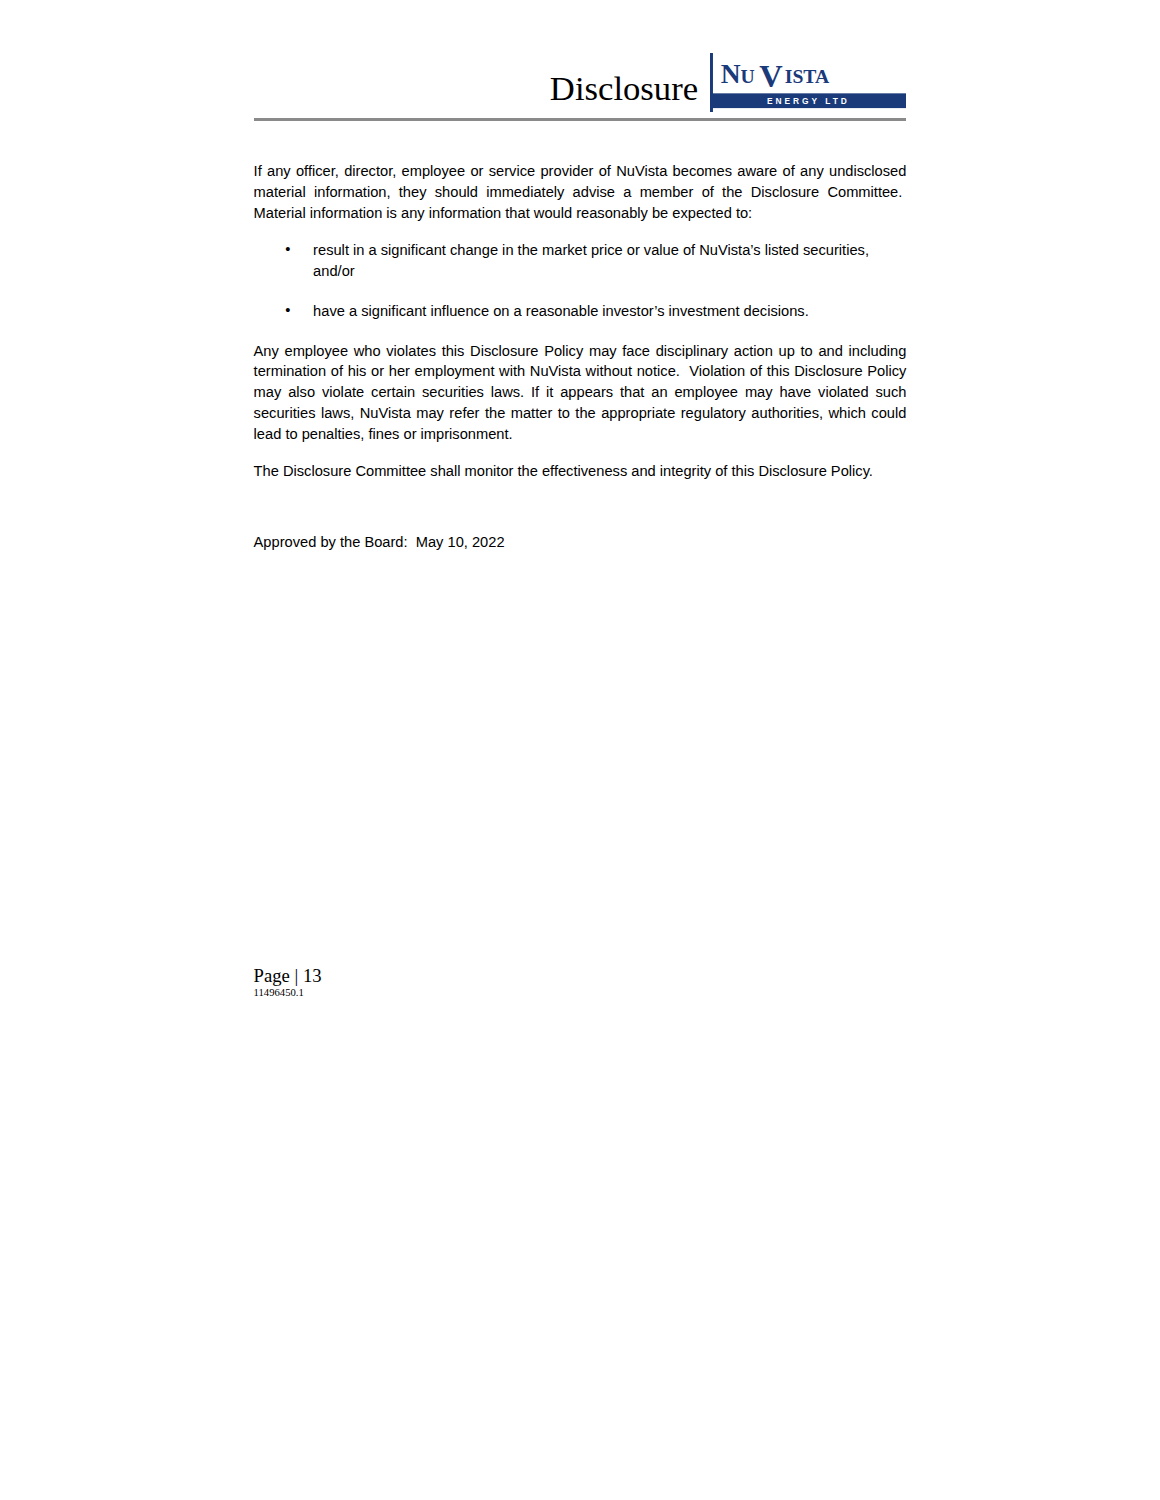Disclosure
N U V ISTA ENERGY LTD
If any officer, director, employee or service provider of NuVista becomes aware of any undisclosed material information, they should immediately advise a member of the Disclosure Committee. Material information is any information that would reasonably be expected to:
result in a significant change in the market price or value of NuVista’s listed securities, and/or
have a significant influence on a reasonable investor’s investment decisions.
Any employee who violates this Disclosure Policy may face disciplinary action up to and including termination of his or her employment with NuVista without notice. Violation of this Disclosure Policy may also violate certain securities laws. If it appears that an employee may have violated such securities laws, NuVista may refer the matter to the appropriate regulatory authorities, which could lead to penalties, fines or imprisonment.
The Disclosure Committee shall monitor the effectiveness and integrity of this Disclosure Policy.
Approved by the Board: May 10, 2022
Page | 13
11496450.1